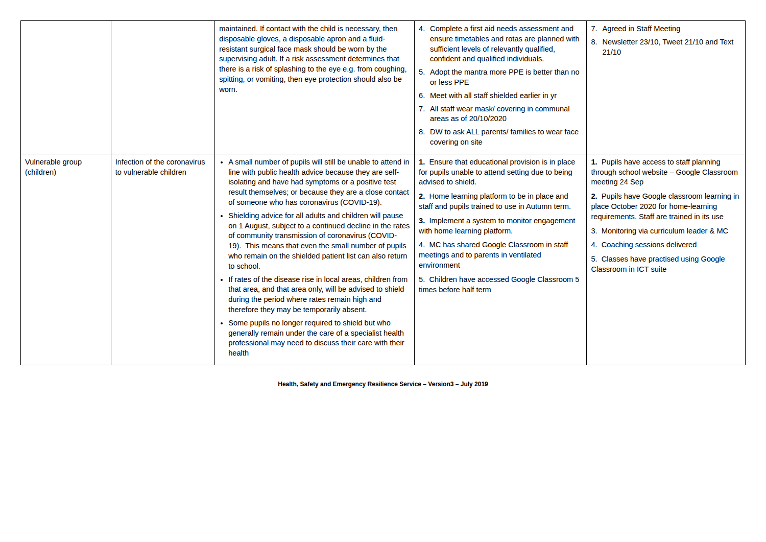| | | maintained. If contact with the child is necessary, then disposable gloves, a disposable apron and a fluid-resistant surgical face mask should be worn by the supervising adult. If a risk assessment determines that there is a risk of splashing to the eye e.g. from coughing, spitting, or vomiting, then eye protection should also be worn. | 4. Complete a first aid needs assessment and ensure timetables and rotas are planned with sufficient levels of relevantly qualified, confident and qualified individuals. 5. Adopt the mantra more PPE is better than no or less PPE 6. Meet with all staff shielded earlier in yr 7. All staff wear mask/ covering in communal areas as of 20/10/2020 8. DW to ask ALL parents/ families to wear face covering on site | 7. Agreed in Staff Meeting 8. Newsletter 23/10, Tweet 21/10 and Text 21/10 |
| Vulnerable group (children) | Infection of the coronavirus to vulnerable children | A small number of pupils will still be unable to attend in line with public health advice because they are self-isolating and have had symptoms or a positive test result themselves; or because they are a close contact of someone who has coronavirus (COVID-19). Shielding advice for all adults and children will pause on 1 August, subject to a continued decline in the rates of community transmission of coronavirus (COVID-19). This means that even the small number of pupils who remain on the shielded patient list can also return to school. If rates of the disease rise in local areas, children from that area, and that area only, will be advised to shield during the period where rates remain high and therefore they may be temporarily absent. Some pupils no longer required to shield but who generally remain under the care of a specialist health professional may need to discuss their care with their health | 1. Ensure that educational provision is in place for pupils unable to attend setting due to being advised to shield. 2. Home learning platform to be in place and staff and pupils trained to use in Autumn term. 3. Implement a system to monitor engagement with home learning platform. 4. MC has shared Google Classroom in staff meetings and to parents in ventilated environment 5. Children have accessed Google Classroom 5 times before half term | 1. Pupils have access to staff planning through school website – Google Classroom meeting 24 Sep 2. Pupils have Google classroom learning in place October 2020 for home-learning requirements. Staff are trained in its use 3. Monitoring via curriculum leader & MC 4. Coaching sessions delivered 5. Classes have practised using Google Classroom in ICT suite |
Health, Safety and Emergency Resilience Service – Version3 – July 2019